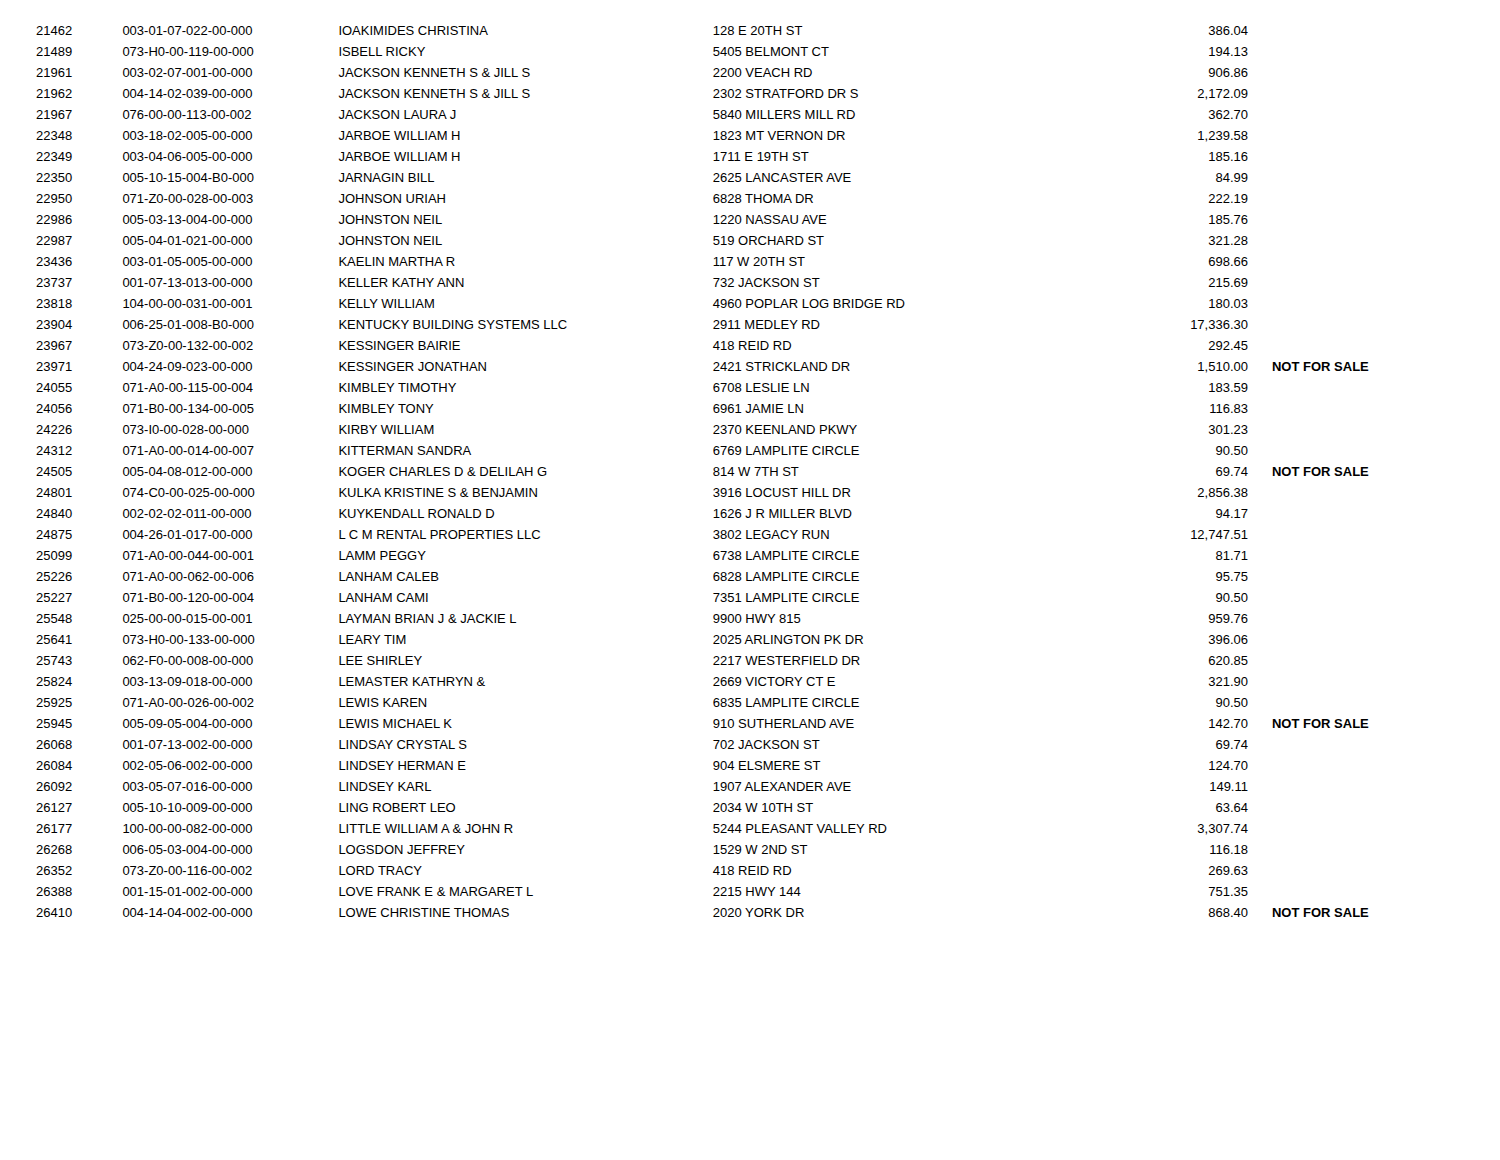| 21462 | 003-01-07-022-00-000 | IOAKIMIDES CHRISTINA | 128 E 20TH ST | 386.04 | |
| 21489 | 073-H0-00-119-00-000 | ISBELL RICKY | 5405 BELMONT CT | 194.13 | |
| 21961 | 003-02-07-001-00-000 | JACKSON KENNETH S & JILL S | 2200 VEACH RD | 906.86 | |
| 21962 | 004-14-02-039-00-000 | JACKSON KENNETH S & JILL S | 2302 STRATFORD DR S | 2,172.09 | |
| 21967 | 076-00-00-113-00-002 | JACKSON LAURA J | 5840 MILLERS MILL RD | 362.70 | |
| 22348 | 003-18-02-005-00-000 | JARBOE WILLIAM H | 1823 MT VERNON DR | 1,239.58 | |
| 22349 | 003-04-06-005-00-000 | JARBOE WILLIAM H | 1711 E 19TH ST | 185.16 | |
| 22350 | 005-10-15-004-B0-000 | JARNAGIN BILL | 2625 LANCASTER AVE | 84.99 | |
| 22950 | 071-Z0-00-028-00-003 | JOHNSON URIAH | 6828 THOMA DR | 222.19 | |
| 22986 | 005-03-13-004-00-000 | JOHNSTON NEIL | 1220 NASSAU AVE | 185.76 | |
| 22987 | 005-04-01-021-00-000 | JOHNSTON NEIL | 519 ORCHARD ST | 321.28 | |
| 23436 | 003-01-05-005-00-000 | KAELIN MARTHA R | 117 W 20TH ST | 698.66 | |
| 23737 | 001-07-13-013-00-000 | KELLER KATHY ANN | 732 JACKSON ST | 215.69 | |
| 23818 | 104-00-00-031-00-001 | KELLY WILLIAM | 4960 POPLAR LOG BRIDGE RD | 180.03 | |
| 23904 | 006-25-01-008-B0-000 | KENTUCKY BUILDING SYSTEMS LLC | 2911 MEDLEY RD | 17,336.30 | |
| 23967 | 073-Z0-00-132-00-002 | KESSINGER BAIRIE | 418 REID RD | 292.45 | |
| 23971 | 004-24-09-023-00-000 | KESSINGER JONATHAN | 2421 STRICKLAND DR | 1,510.00 | NOT FOR SALE |
| 24055 | 071-A0-00-115-00-004 | KIMBLEY TIMOTHY | 6708 LESLIE LN | 183.59 | |
| 24056 | 071-B0-00-134-00-005 | KIMBLEY TONY | 6961 JAMIE LN | 116.83 | |
| 24226 | 073-I0-00-028-00-000 | KIRBY WILLIAM | 2370 KEENLAND PKWY | 301.23 | |
| 24312 | 071-A0-00-014-00-007 | KITTERMAN SANDRA | 6769 LAMPLITE CIRCLE | 90.50 | |
| 24505 | 005-04-08-012-00-000 | KOGER CHARLES D & DELILAH G | 814 W 7TH ST | 69.74 | NOT FOR SALE |
| 24801 | 074-C0-00-025-00-000 | KULKA KRISTINE S & BENJAMIN | 3916 LOCUST HILL DR | 2,856.38 | |
| 24840 | 002-02-02-011-00-000 | KUYKENDALL RONALD D | 1626 J R MILLER BLVD | 94.17 | |
| 24875 | 004-26-01-017-00-000 | L C M RENTAL PROPERTIES LLC | 3802 LEGACY RUN | 12,747.51 | |
| 25099 | 071-A0-00-044-00-001 | LAMM PEGGY | 6738 LAMPLITE CIRCLE | 81.71 | |
| 25226 | 071-A0-00-062-00-006 | LANHAM CALEB | 6828 LAMPLITE CIRCLE | 95.75 | |
| 25227 | 071-B0-00-120-00-004 | LANHAM CAMI | 7351 LAMPLITE CIRCLE | 90.50 | |
| 25548 | 025-00-00-015-00-001 | LAYMAN BRIAN J & JACKIE L | 9900 HWY 815 | 959.76 | |
| 25641 | 073-H0-00-133-00-000 | LEARY TIM | 2025 ARLINGTON PK DR | 396.06 | |
| 25743 | 062-F0-00-008-00-000 | LEE SHIRLEY | 2217 WESTERFIELD DR | 620.85 | |
| 25824 | 003-13-09-018-00-000 | LEMASTER KATHRYN & | 2669 VICTORY CT E | 321.90 | |
| 25925 | 071-A0-00-026-00-002 | LEWIS KAREN | 6835 LAMPLITE CIRCLE | 90.50 | |
| 25945 | 005-09-05-004-00-000 | LEWIS MICHAEL K | 910 SUTHERLAND AVE | 142.70 | NOT FOR SALE |
| 26068 | 001-07-13-002-00-000 | LINDSAY CRYSTAL S | 702 JACKSON ST | 69.74 | |
| 26084 | 002-05-06-002-00-000 | LINDSEY HERMAN E | 904 ELSMERE ST | 124.70 | |
| 26092 | 003-05-07-016-00-000 | LINDSEY KARL | 1907 ALEXANDER AVE | 149.11 | |
| 26127 | 005-10-10-009-00-000 | LING ROBERT LEO | 2034 W 10TH ST | 63.64 | |
| 26177 | 100-00-00-082-00-000 | LITTLE WILLIAM A & JOHN R | 5244 PLEASANT VALLEY RD | 3,307.74 | |
| 26268 | 006-05-03-004-00-000 | LOGSDON JEFFREY | 1529 W 2ND ST | 116.18 | |
| 26352 | 073-Z0-00-116-00-002 | LORD TRACY | 418 REID RD | 269.63 | |
| 26388 | 001-15-01-002-00-000 | LOVE FRANK E & MARGARET L | 2215 HWY 144 | 751.35 | |
| 26410 | 004-14-04-002-00-000 | LOWE CHRISTINE THOMAS | 2020 YORK DR | 868.40 | NOT FOR SALE |